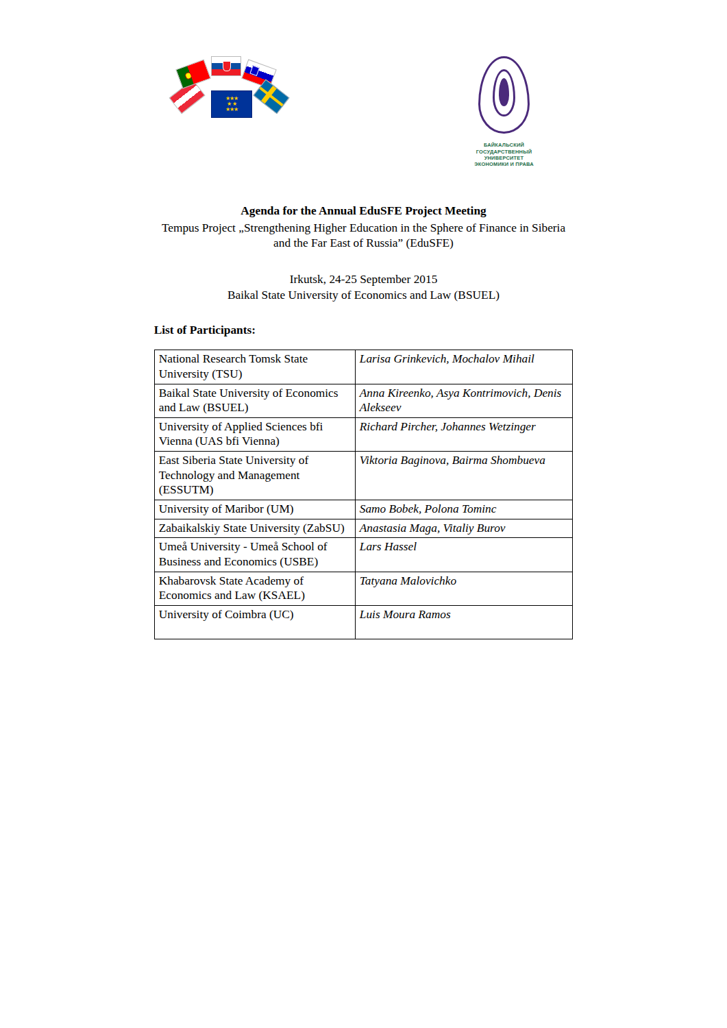★★★
★ ★
★★★
Байкальский
Государственный
Университет
Экономики и Права
Agenda for the Annual EduSFE Project Meeting
Tempus Project „Strengthening Higher Education in the Sphere of Finance in Siberia and the Far East of Russia” (EduSFE)
Irkutsk, 24-25 September 2015
Baikal State University of Economics and Law (BSUEL)
List of Participants:
| National Research Tomsk State University (TSU) | Larisa Grinkevich, Mochalov Mihail |
| Baikal State University of Economics and Law (BSUEL) | Anna Kireenko, Asya Kontrimovich, Denis Alekseev |
| University of Applied Sciences bfi Vienna (UAS bfi Vienna) | Richard Pircher, Johannes Wetzinger |
| East Siberia State University of Technology and Management (ESSUTM) | Viktoria Baginova, Bairma Shombueva |
| University of Maribor (UM) | Samo Bobek, Polona Tominc |
| Zabaikalskiy State University (ZabSU) | Anastasia Maga, Vitaliy Burov |
| Umeå University - Umeå School of Business and Economics (USBE) | Lars Hassel |
| Khabarovsk State Academy of Economics and Law (KSAEL) | Tatyana Malovichko |
| University of Coimbra (UC) | Luis Moura Ramos |